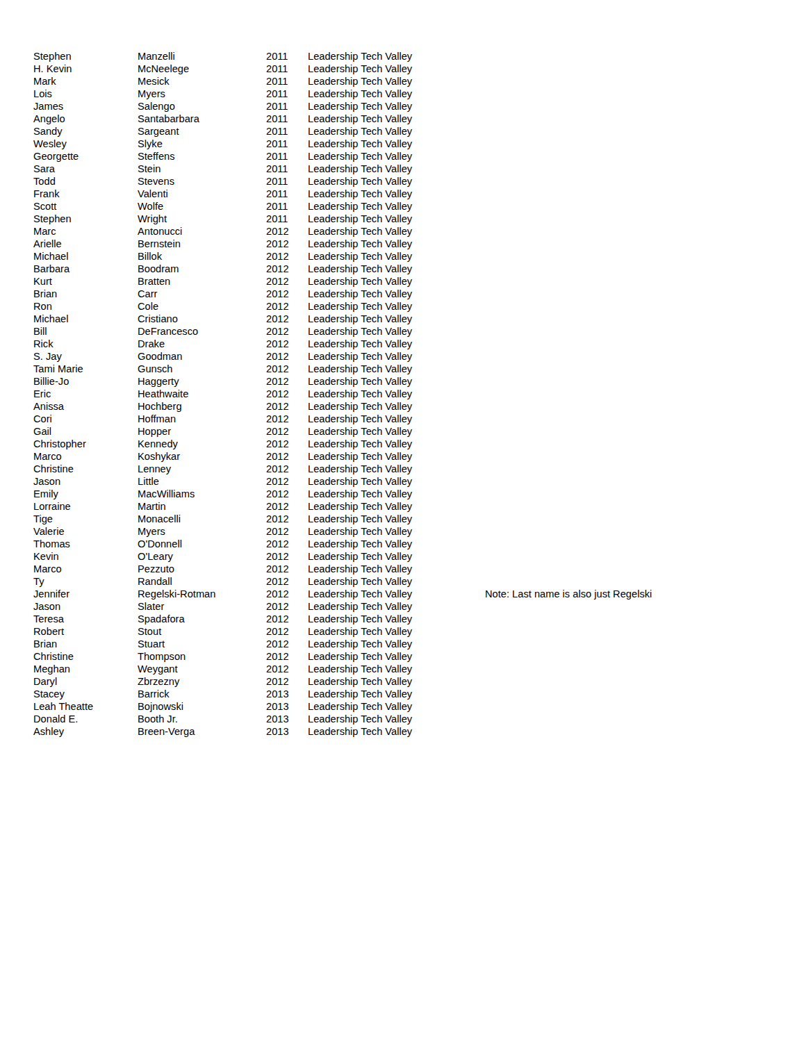| Stephen | Manzelli | 2011 | Leadership Tech Valley | |
| H. Kevin | McNeelege | 2011 | Leadership Tech Valley | |
| Mark | Mesick | 2011 | Leadership Tech Valley | |
| Lois | Myers | 2011 | Leadership Tech Valley | |
| James | Salengo | 2011 | Leadership Tech Valley | |
| Angelo | Santabarbara | 2011 | Leadership Tech Valley | |
| Sandy | Sargeant | 2011 | Leadership Tech Valley | |
| Wesley | Slyke | 2011 | Leadership Tech Valley | |
| Georgette | Steffens | 2011 | Leadership Tech Valley | |
| Sara | Stein | 2011 | Leadership Tech Valley | |
| Todd | Stevens | 2011 | Leadership Tech Valley | |
| Frank | Valenti | 2011 | Leadership Tech Valley | |
| Scott | Wolfe | 2011 | Leadership Tech Valley | |
| Stephen | Wright | 2011 | Leadership Tech Valley | |
| Marc | Antonucci | 2012 | Leadership Tech Valley | |
| Arielle | Bernstein | 2012 | Leadership Tech Valley | |
| Michael | Billok | 2012 | Leadership Tech Valley | |
| Barbara | Boodram | 2012 | Leadership Tech Valley | |
| Kurt | Bratten | 2012 | Leadership Tech Valley | |
| Brian | Carr | 2012 | Leadership Tech Valley | |
| Ron | Cole | 2012 | Leadership Tech Valley | |
| Michael | Cristiano | 2012 | Leadership Tech Valley | |
| Bill | DeFrancesco | 2012 | Leadership Tech Valley | |
| Rick | Drake | 2012 | Leadership Tech Valley | |
| S. Jay | Goodman | 2012 | Leadership Tech Valley | |
| Tami Marie | Gunsch | 2012 | Leadership Tech Valley | |
| Billie-Jo | Haggerty | 2012 | Leadership Tech Valley | |
| Eric | Heathwaite | 2012 | Leadership Tech Valley | |
| Anissa | Hochberg | 2012 | Leadership Tech Valley | |
| Cori | Hoffman | 2012 | Leadership Tech Valley | |
| Gail | Hopper | 2012 | Leadership Tech Valley | |
| Christopher | Kennedy | 2012 | Leadership Tech Valley | |
| Marco | Koshykar | 2012 | Leadership Tech Valley | |
| Christine | Lenney | 2012 | Leadership Tech Valley | |
| Jason | Little | 2012 | Leadership Tech Valley | |
| Emily | MacWilliams | 2012 | Leadership Tech Valley | |
| Lorraine | Martin | 2012 | Leadership Tech Valley | |
| Tige | Monacelli | 2012 | Leadership Tech Valley | |
| Valerie | Myers | 2012 | Leadership Tech Valley | |
| Thomas | O'Donnell | 2012 | Leadership Tech Valley | |
| Kevin | O'Leary | 2012 | Leadership Tech Valley | |
| Marco | Pezzuto | 2012 | Leadership Tech Valley | |
| Ty | Randall | 2012 | Leadership Tech Valley | |
| Jennifer | Regelski-Rotman | 2012 | Leadership Tech Valley | Note: Last name is also just Regelski |
| Jason | Slater | 2012 | Leadership Tech Valley | |
| Teresa | Spadafora | 2012 | Leadership Tech Valley | |
| Robert | Stout | 2012 | Leadership Tech Valley | |
| Brian | Stuart | 2012 | Leadership Tech Valley | |
| Christine | Thompson | 2012 | Leadership Tech Valley | |
| Meghan | Weygant | 2012 | Leadership Tech Valley | |
| Daryl | Zbrzezny | 2012 | Leadership Tech Valley | |
| Stacey | Barrick | 2013 | Leadership Tech Valley | |
| Leah Theatte | Bojnowski | 2013 | Leadership Tech Valley | |
| Donald E. | Booth Jr. | 2013 | Leadership Tech Valley | |
| Ashley | Breen-Verga | 2013 | Leadership Tech Valley | |